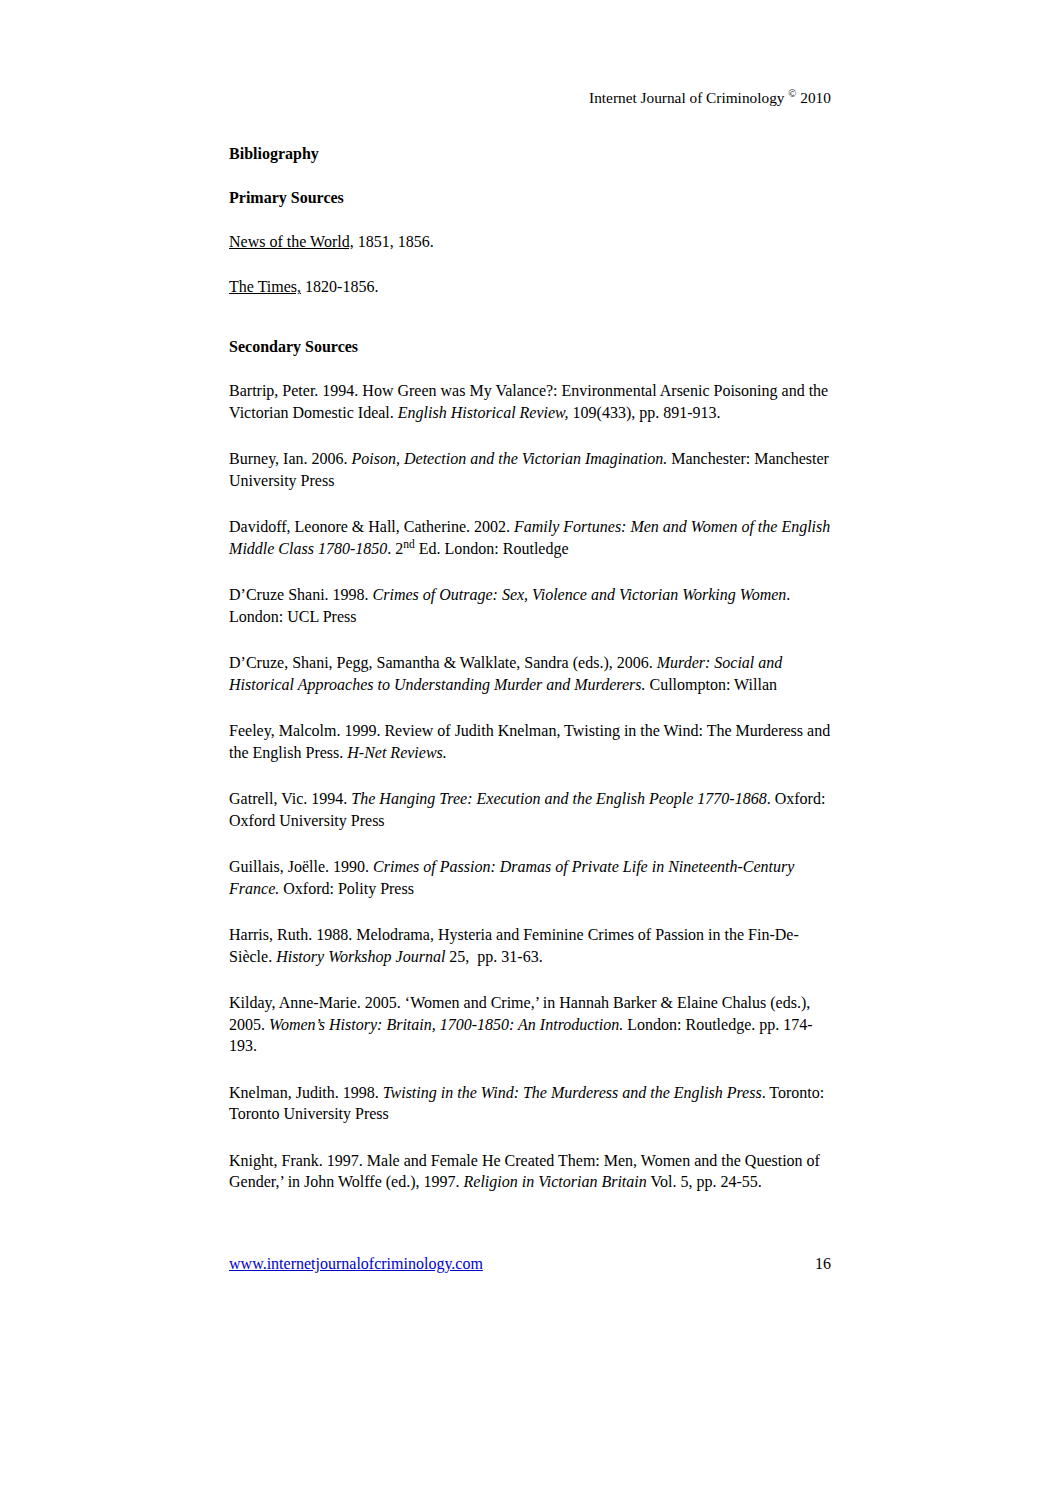Internet Journal of Criminology © 2010
Bibliography
Primary Sources
News of the World, 1851, 1856.
The Times, 1820-1856.
Secondary Sources
Bartrip, Peter. 1994. How Green was My Valance?: Environmental Arsenic Poisoning and the Victorian Domestic Ideal. English Historical Review, 109(433), pp. 891-913.
Burney, Ian. 2006. Poison, Detection and the Victorian Imagination. Manchester: Manchester University Press
Davidoff, Leonore & Hall, Catherine. 2002. Family Fortunes: Men and Women of the English Middle Class 1780-1850. 2nd Ed. London: Routledge
D’Cruze Shani. 1998. Crimes of Outrage: Sex, Violence and Victorian Working Women. London: UCL Press
D’Cruze, Shani, Pegg, Samantha & Walklate, Sandra (eds.), 2006. Murder: Social and Historical Approaches to Understanding Murder and Murderers. Cullompton: Willan
Feeley, Malcolm. 1999. Review of Judith Knelman, Twisting in the Wind: The Murderess and the English Press. H-Net Reviews.
Gatrell, Vic. 1994. The Hanging Tree: Execution and the English People 1770-1868. Oxford: Oxford University Press
Guillais, Joëlle. 1990. Crimes of Passion: Dramas of Private Life in Nineteenth-Century France. Oxford: Polity Press
Harris, Ruth. 1988. Melodrama, Hysteria and Feminine Crimes of Passion in the Fin-De-Siècle. History Workshop Journal 25, pp. 31-63.
Kilday, Anne-Marie. 2005. ‘Women and Crime,’ in Hannah Barker & Elaine Chalus (eds.), 2005. Women’s History: Britain, 1700-1850: An Introduction. London: Routledge. pp. 174-193.
Knelman, Judith. 1998. Twisting in the Wind: The Murderess and the English Press. Toronto: Toronto University Press
Knight, Frank. 1997. Male and Female He Created Them: Men, Women and the Question of Gender,’ in John Wolffe (ed.), 1997. Religion in Victorian Britain Vol. 5, pp. 24-55.
www.internetjournalofcriminology.com 16